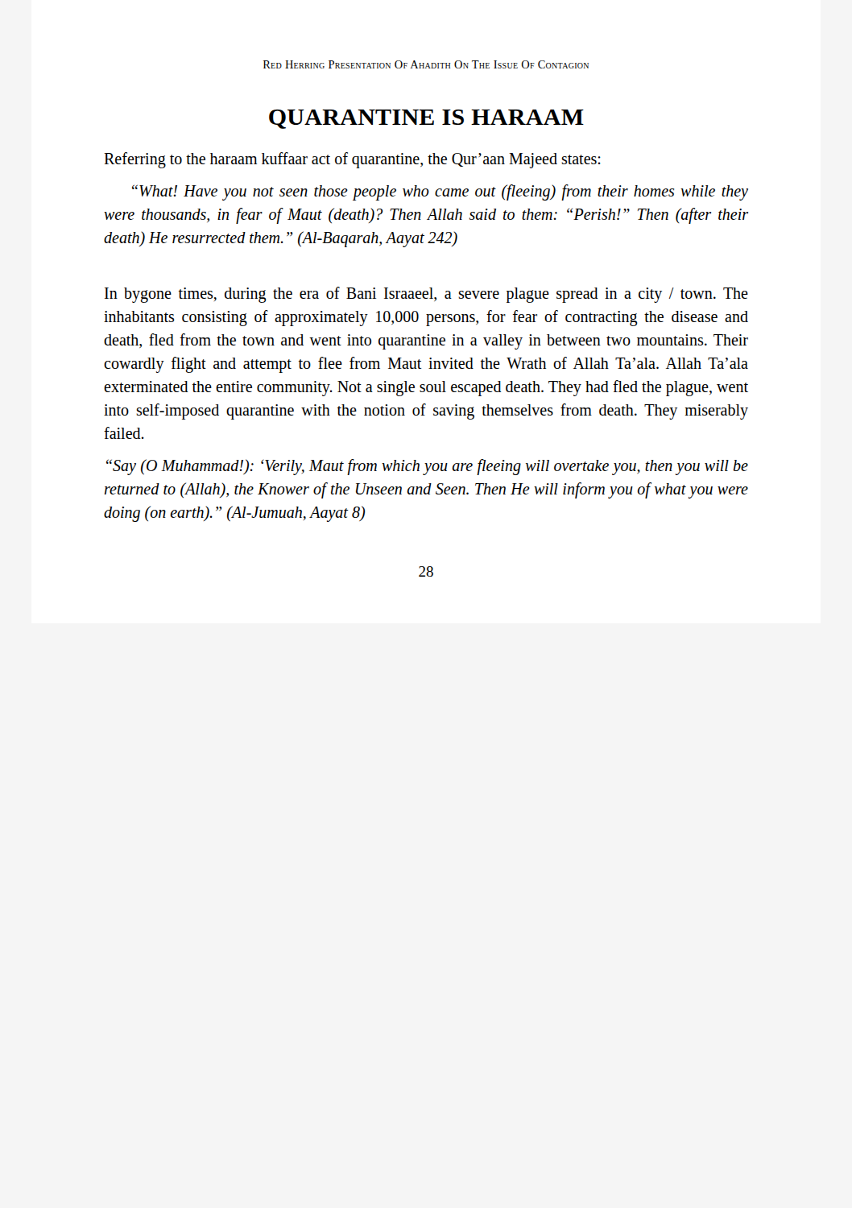Red Herring Presentation Of Ahadith On The Issue Of Contagion
QUARANTINE IS HARAAM
Referring to the haraam kuffaar act of quarantine, the Qur’aan Majeed states:
“What! Have you not seen those people who came out (fleeing) from their homes while they were thousands, in fear of Maut (death)? Then Allah said to them: “Perish!” Then (after their death) He resurrected them.” (Al-Baqarah, Aayat 242)
In bygone times, during the era of Bani Israaeel, a severe plague spread in a city / town. The inhabitants consisting of approximately 10,000 persons, for fear of contracting the disease and death, fled from the town and went into quarantine in a valley in between two mountains. Their cowardly flight and attempt to flee from Maut invited the Wrath of Allah Ta’ala. Allah Ta’ala exterminated the entire community. Not a single soul escaped death. They had fled the plague, went into self-imposed quarantine with the notion of saving themselves from death. They miserably failed.
“Say (O Muhammad!): ‘Verily, Maut from which you are fleeing will overtake you, then you will be returned to (Allah), the Knower of the Unseen and Seen. Then He will inform you of what you were doing (on earth).” (Al-Jumuah, Aayat 8)
28